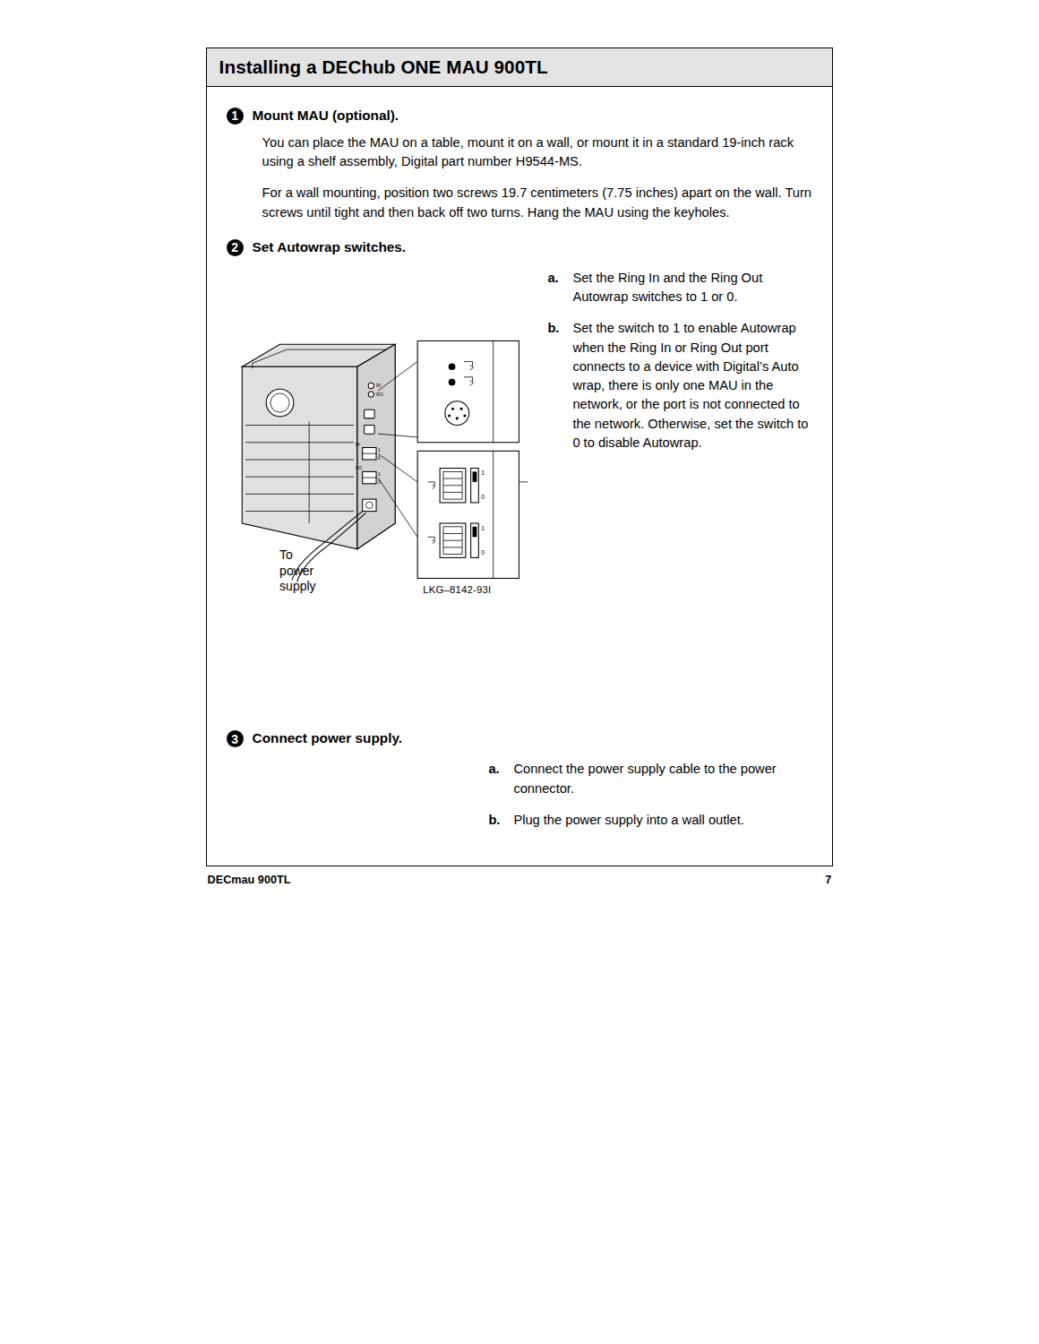Installing a DEChub ONE MAU 900TL
1
Mount MAU (optional).
You can place the MAU on a table, mount it on a wall, or mount it in a standard 19-inch rack using a shelf assembly, Digital part number H9544-MS.
For a wall mounting, position two screws 19.7 centimeters (7.75 inches) apart on the wall. Turn screws until tight and then back off two turns. Hang the MAU using the keyholes.
2
Set Autowrap switches.
RI RO 1 0 RI 1 0 RO 1 0 1 0
To
power
supply
LKG–8142-93I
a. Set the Ring In and the Ring Out Autowrap switches to 1 or 0.
b. Set the switch to 1 to enable Autowrap when the Ring In or Ring Out port connects to a device with Digital’s Auto wrap, there is only one MAU in the network, or the port is not connected to the network. Otherwise, set the switch to 0 to disable Autowrap.
3
Connect power supply.
a. Connect the power supply cable to the power connector.
b. Plug the power supply into a wall outlet.
DECmau 900TL
7